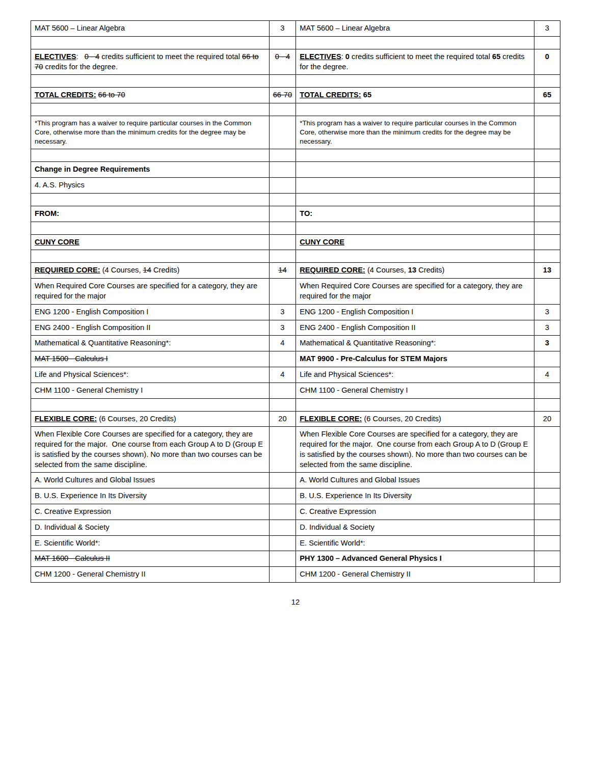| MAT 5600 – Linear Algebra | 3 | MAT 5600 – Linear Algebra | 3 |
| ELECTIVES : 0 - 4 credits sufficient to meet the required total 66 to 70 credits for the degree. | 0 - 4 | ELECTIVES : 0 credits sufficient to meet the required total 65 credits for the degree. | 0 |
| TOTAL CREDITS: 66 to 70 | 66-70 | TOTAL CREDITS: 65 | 65 |
| *This program has a waiver to require particular courses in the Common Core, otherwise more than the minimum credits for the degree may be necessary. | | *This program has a waiver to require particular courses in the Common Core, otherwise more than the minimum credits for the degree may be necessary. | |
| Change in Degree Requirements | | | |
| 4. A.S. Physics | | | |
| FROM: | | TO: | |
| CUNY CORE | | CUNY CORE | |
| REQUIRED CORE: (4 Courses, 14 Credits) | 14 | REQUIRED CORE: (4 Courses, 13 Credits) | 13 |
| When Required Core Courses are specified for a category, they are required for the major | | When Required Core Courses are specified for a category, they are required for the major | |
| ENG 1200 - English Composition I | 3 | ENG 1200 - English Composition I | 3 |
| ENG 2400 - English Composition II | 3 | ENG 2400 - English Composition II | 3 |
| Mathematical & Quantitative Reasoning*: | 4 | Mathematical & Quantitative Reasoning*: | 3 |
| MAT 1500 - Calculus I | | MAT 9900 - Pre-Calculus for STEM Majors | |
| Life and Physical Sciences*: | 4 | Life and Physical Sciences*: | 4 |
| CHM 1100 - General Chemistry I | | CHM 1100 - General Chemistry I | |
| FLEXIBLE CORE: (6 Courses, 20 Credits) | 20 | FLEXIBLE CORE: (6 Courses, 20 Credits) | 20 |
| When Flexible Core Courses are specified for a category, they are required for the major. One course from each Group A to D (Group E is satisfied by the courses shown). No more than two courses can be selected from the same discipline. | | When Flexible Core Courses are specified for a category, they are required for the major. One course from each Group A to D (Group E is satisfied by the courses shown). No more than two courses can be selected from the same discipline. | |
| A. World Cultures and Global Issues | | A. World Cultures and Global Issues | |
| B. U.S. Experience In Its Diversity | | B. U.S. Experience In Its Diversity | |
| C. Creative Expression | | C. Creative Expression | |
| D. Individual & Society | | D. Individual & Society | |
| E. Scientific World*: | | E. Scientific World*: | |
| MAT 1600 - Calculus II | | PHY 1300 – Advanced General Physics I | |
| CHM 1200 - General Chemistry II | | CHM 1200 - General Chemistry II | |
12